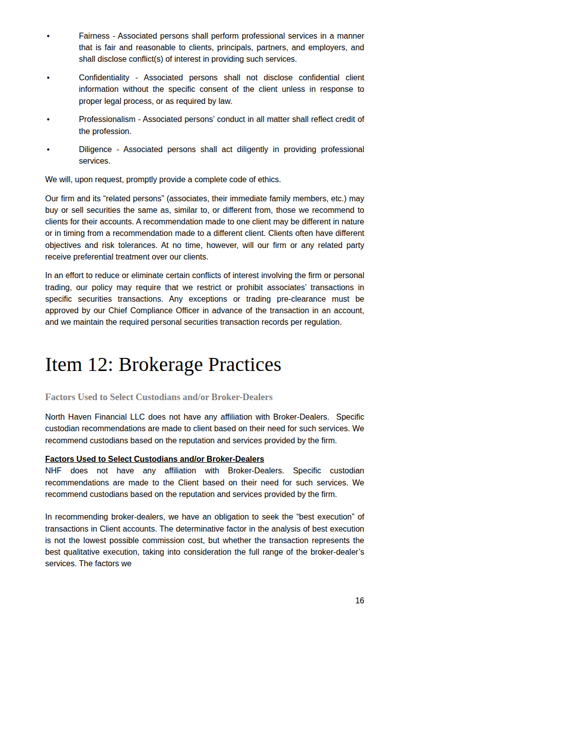Fairness - Associated persons shall perform professional services in a manner that is fair and reasonable to clients, principals, partners, and employers, and shall disclose conflict(s) of interest in providing such services.
Confidentiality - Associated persons shall not disclose confidential client information without the specific consent of the client unless in response to proper legal process, or as required by law.
Professionalism - Associated persons’ conduct in all matter shall reflect credit of the profession.
Diligence - Associated persons shall act diligently in providing professional services.
We will, upon request, promptly provide a complete code of ethics.
Our firm and its “related persons” (associates, their immediate family members, etc.) may buy or sell securities the same as, similar to, or different from, those we recommend to clients for their accounts. A recommendation made to one client may be different in nature or in timing from a recommendation made to a different client. Clients often have different objectives and risk tolerances. At no time, however, will our firm or any related party receive preferential treatment over our clients.
In an effort to reduce or eliminate certain conflicts of interest involving the firm or personal trading, our policy may require that we restrict or prohibit associates’ transactions in specific securities transactions. Any exceptions or trading pre-clearance must be approved by our Chief Compliance Officer in advance of the transaction in an account, and we maintain the required personal securities transaction records per regulation.
Item 12: Brokerage Practices
Factors Used to Select Custodians and/or Broker-Dealers
North Haven Financial LLC does not have any affiliation with Broker-Dealers. Specific custodian recommendations are made to client based on their need for such services. We recommend custodians based on the reputation and services provided by the firm.
Factors Used to Select Custodians and/or Broker-Dealers
NHF does not have any affiliation with Broker-Dealers. Specific custodian recommendations are made to the Client based on their need for such services. We recommend custodians based on the reputation and services provided by the firm.
In recommending broker-dealers, we have an obligation to seek the “best execution” of transactions in Client accounts. The determinative factor in the analysis of best execution is not the lowest possible commission cost, but whether the transaction represents the best qualitative execution, taking into consideration the full range of the broker-dealer’s services. The factors we
16